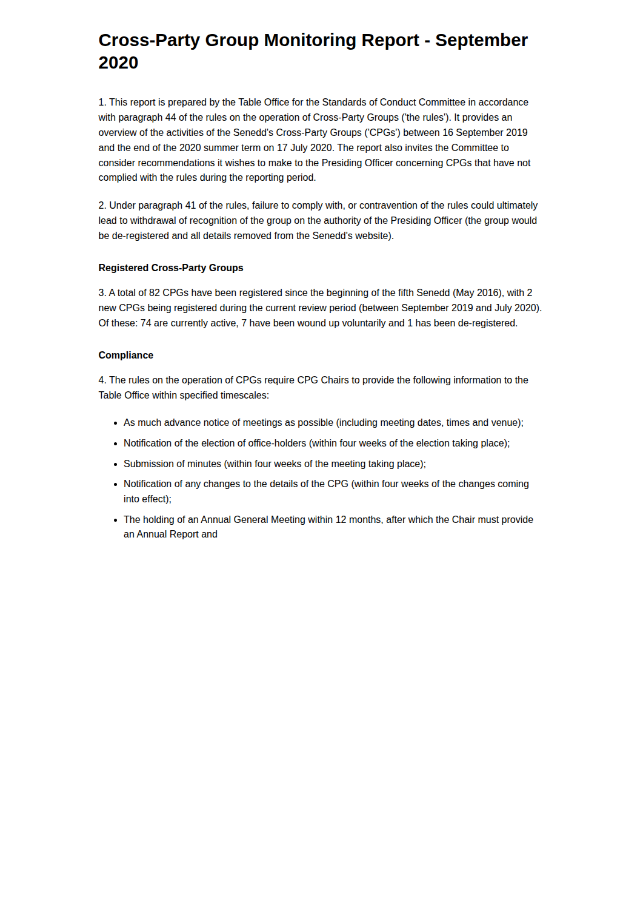Cross-Party Group Monitoring Report - September 2020
1. This report is prepared by the Table Office for the Standards of Conduct Committee in accordance with paragraph 44 of the rules on the operation of Cross-Party Groups ('the rules'). It provides an overview of the activities of the Senedd's Cross-Party Groups ('CPGs') between 16 September 2019 and the end of the 2020 summer term on 17 July 2020. The report also invites the Committee to consider recommendations it wishes to make to the Presiding Officer concerning CPGs that have not complied with the rules during the reporting period.
2. Under paragraph 41 of the rules, failure to comply with, or contravention of the rules could ultimately lead to withdrawal of recognition of the group on the authority of the Presiding Officer (the group would be de-registered and all details removed from the Senedd's website).
Registered Cross-Party Groups
3. A total of 82 CPGs have been registered since the beginning of the fifth Senedd (May 2016), with 2 new CPGs being registered during the current review period (between September 2019 and July 2020). Of these: 74 are currently active, 7 have been wound up voluntarily and 1 has been de-registered.
Compliance
4. The rules on the operation of CPGs require CPG Chairs to provide the following information to the Table Office within specified timescales:
As much advance notice of meetings as possible (including meeting dates, times and venue);
Notification of the election of office-holders (within four weeks of the election taking place);
Submission of minutes (within four weeks of the meeting taking place);
Notification of any changes to the details of the CPG (within four weeks of the changes coming into effect);
The holding of an Annual General Meeting within 12 months, after which the Chair must provide an Annual Report and